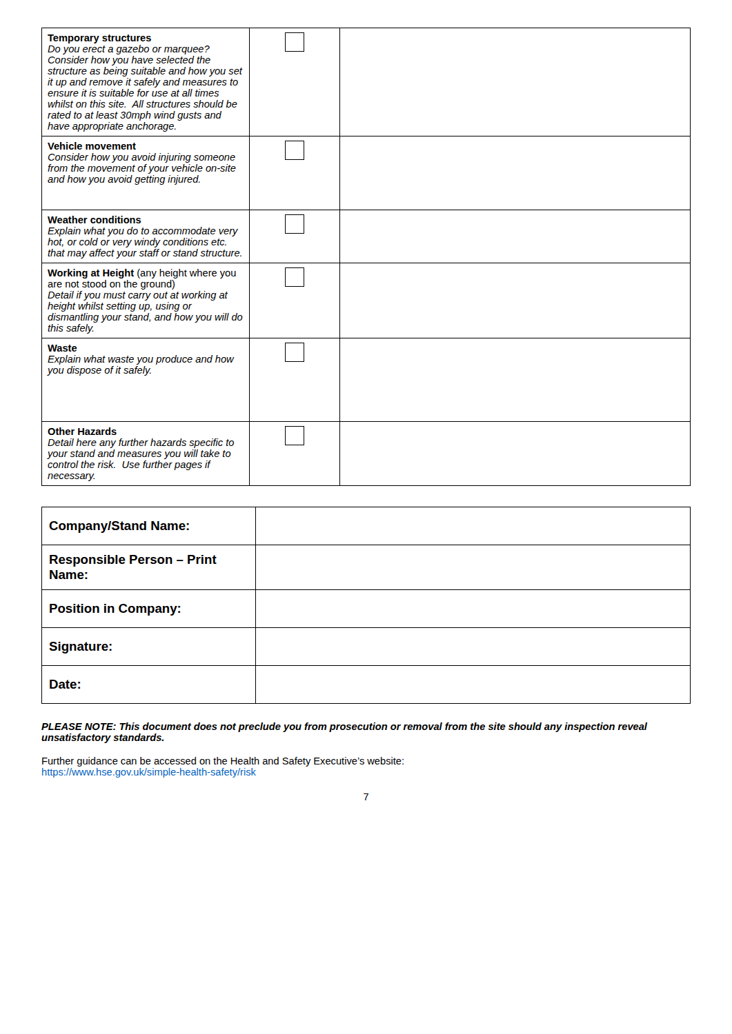| Temporary structures Do you erect a gazebo or marquee? Consider how you have selected the structure as being suitable and how you set it up and remove it safely and measures to ensure it is suitable for use at all times whilst on this site. All structures should be rated to at least 30mph wind gusts and have appropriate anchorage. | | |
| Vehicle movement Consider how you avoid injuring someone from the movement of your vehicle on-site and how you avoid getting injured. | | |
| Weather conditions Explain what you do to accommodate very hot, or cold or very windy conditions etc. that may affect your staff or stand structure. | | |
| Working at Height (any height where you are not stood on the ground) Detail if you must carry out at working at height whilst setting up, using or dismantling your stand, and how you will do this safely. | | |
| Waste Explain what waste you produce and how you dispose of it safely. | | |
| Other Hazards Detail here any further hazards specific to your stand and measures you will take to control the risk. Use further pages if necessary. | | |
| Company/Stand Name: | |
| Responsible Person – Print Name: | |
| Position in Company: | |
| Signature: | |
| Date: | |
PLEASE NOTE: This document does not preclude you from prosecution or removal from the site should any inspection reveal unsatisfactory standards.
Further guidance can be accessed on the Health and Safety Executive’s website:
https://www.hse.gov.uk/simple-health-safety/risk
7